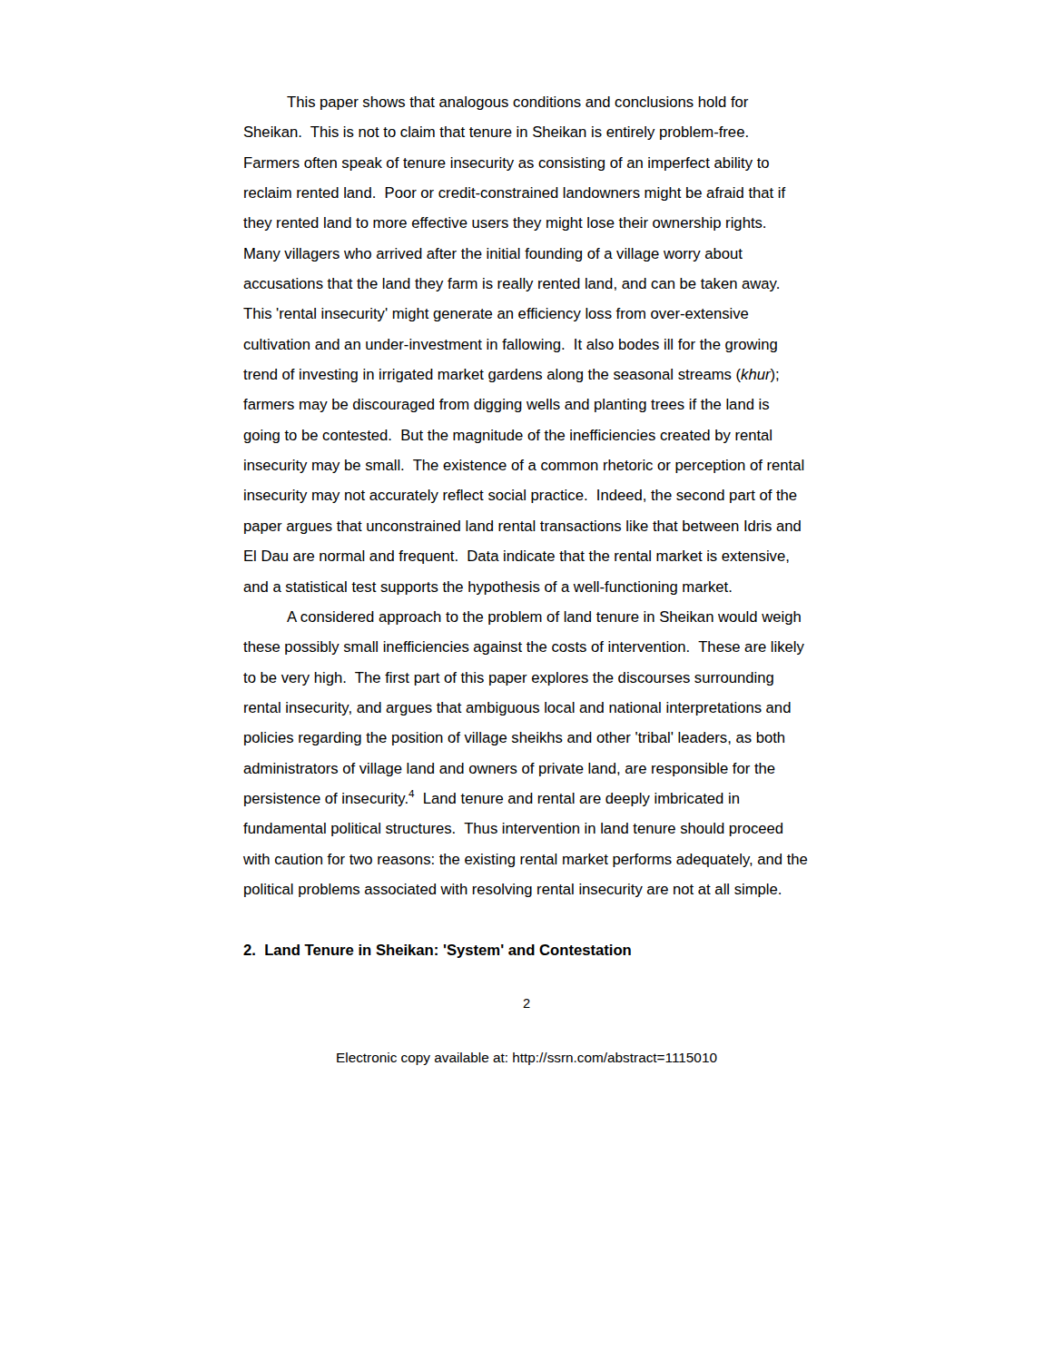This paper shows that analogous conditions and conclusions hold for Sheikan. This is not to claim that tenure in Sheikan is entirely problem-free. Farmers often speak of tenure insecurity as consisting of an imperfect ability to reclaim rented land. Poor or credit-constrained landowners might be afraid that if they rented land to more effective users they might lose their ownership rights. Many villagers who arrived after the initial founding of a village worry about accusations that the land they farm is really rented land, and can be taken away. This 'rental insecurity' might generate an efficiency loss from over-extensive cultivation and an under-investment in fallowing. It also bodes ill for the growing trend of investing in irrigated market gardens along the seasonal streams (khur); farmers may be discouraged from digging wells and planting trees if the land is going to be contested. But the magnitude of the inefficiencies created by rental insecurity may be small. The existence of a common rhetoric or perception of rental insecurity may not accurately reflect social practice. Indeed, the second part of the paper argues that unconstrained land rental transactions like that between Idris and El Dau are normal and frequent. Data indicate that the rental market is extensive, and a statistical test supports the hypothesis of a well-functioning market.
A considered approach to the problem of land tenure in Sheikan would weigh these possibly small inefficiencies against the costs of intervention. These are likely to be very high. The first part of this paper explores the discourses surrounding rental insecurity, and argues that ambiguous local and national interpretations and policies regarding the position of village sheikhs and other 'tribal' leaders, as both administrators of village land and owners of private land, are responsible for the persistence of insecurity.4 Land tenure and rental are deeply imbricated in fundamental political structures. Thus intervention in land tenure should proceed with caution for two reasons: the existing rental market performs adequately, and the political problems associated with resolving rental insecurity are not at all simple.
2. Land Tenure in Sheikan: 'System' and Contestation
2
Electronic copy available at: http://ssrn.com/abstract=1115010